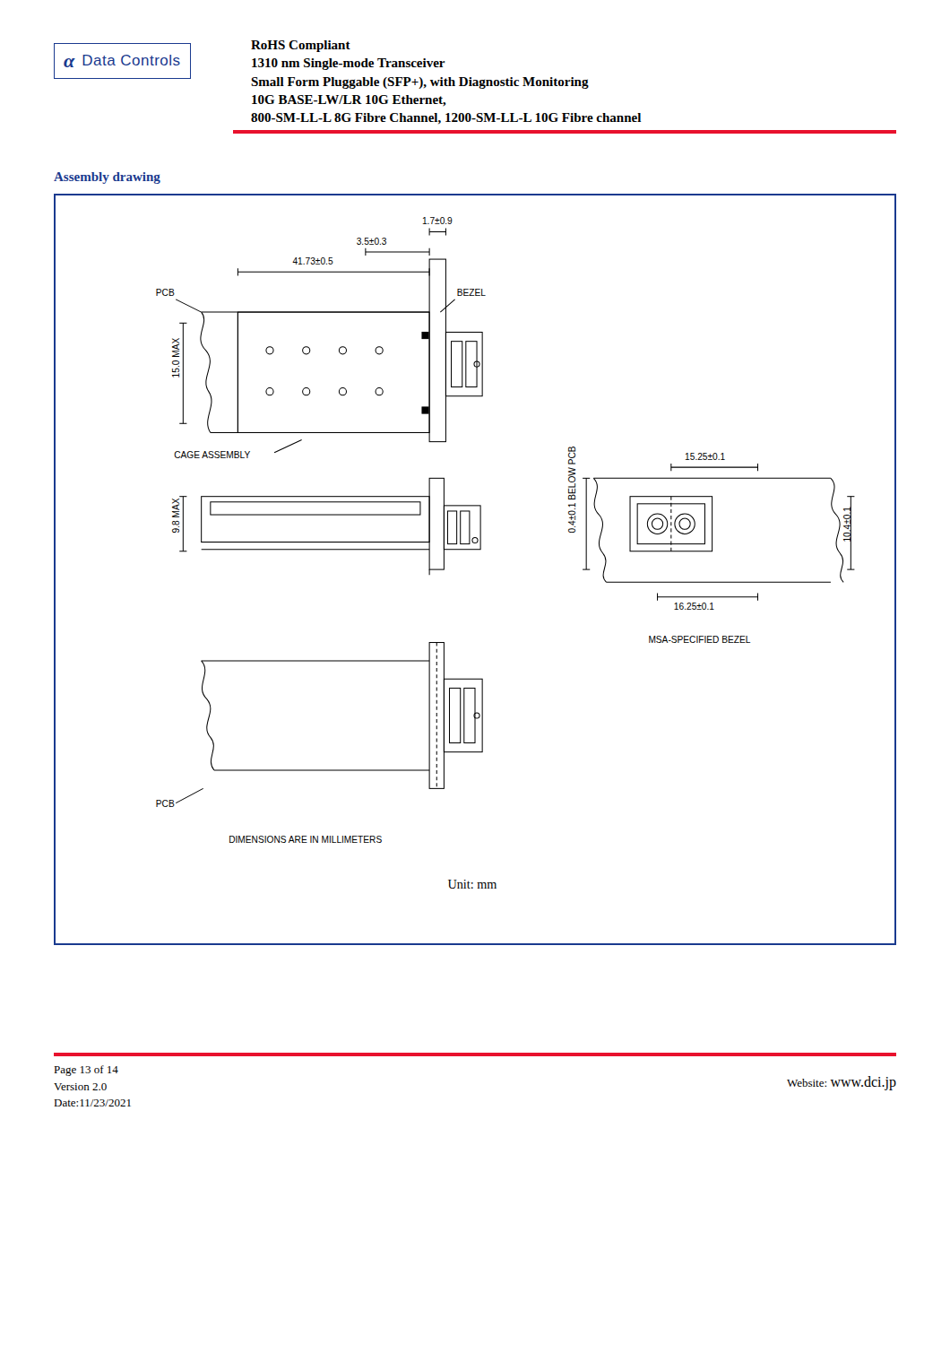α Data Controls
RoHS Compliant
1310 nm Single-mode Transceiver
Small Form Pluggable (SFP+), with Diagnostic Monitoring
10G BASE-LW/LR 10G Ethernet,
800-SM-LL-L 8G Fibre Channel, 1200-SM-LL-L 10G Fibre channel
Assembly drawing
1.7±0.9 3.5±0.3 41.73±0.5 PCB 15.0 MAX BEZEL CAGE ASSEMBLY 9.8 MAX 0.4±0.1 BELOW PCB 15.25±0.1 16.25±0.1 10.4±0.1 MSA-SPECIFIED BEZEL PCB DIMENSIONS ARE IN MILLIMETERS Unit: mm
Page 13 of 14
Version 2.0
Date:11/23/2021
Website: www.dci.jp